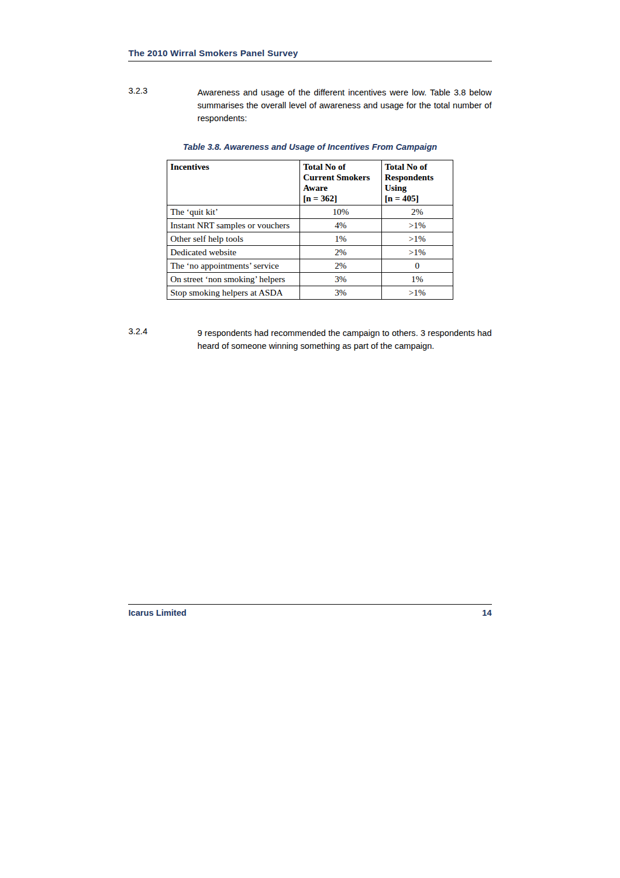The 2010 Wirral Smokers Panel Survey
3.2.3
Awareness and usage of the different incentives were low. Table 3.8 below summarises the overall level of awareness and usage for the total number of respondents:
Table 3.8. Awareness and Usage of Incentives From Campaign
| Incentives | Total No of Current Smokers Aware [n = 362] | Total No of Respondents Using [n = 405] |
| --- | --- | --- |
| The ‘quit kit’ | 10% | 2% |
| Instant NRT samples or vouchers | 4% | >1% |
| Other self help tools | 1% | >1% |
| Dedicated website | 2% | >1% |
| The ‘no appointments’ service | 2% | 0 |
| On street ‘non smoking’ helpers | 3% | 1% |
| Stop smoking helpers at ASDA | 3% | >1% |
3.2.4
9 respondents had recommended the campaign to others. 3 respondents had heard of someone winning something as part of the campaign.
Icarus Limited
14